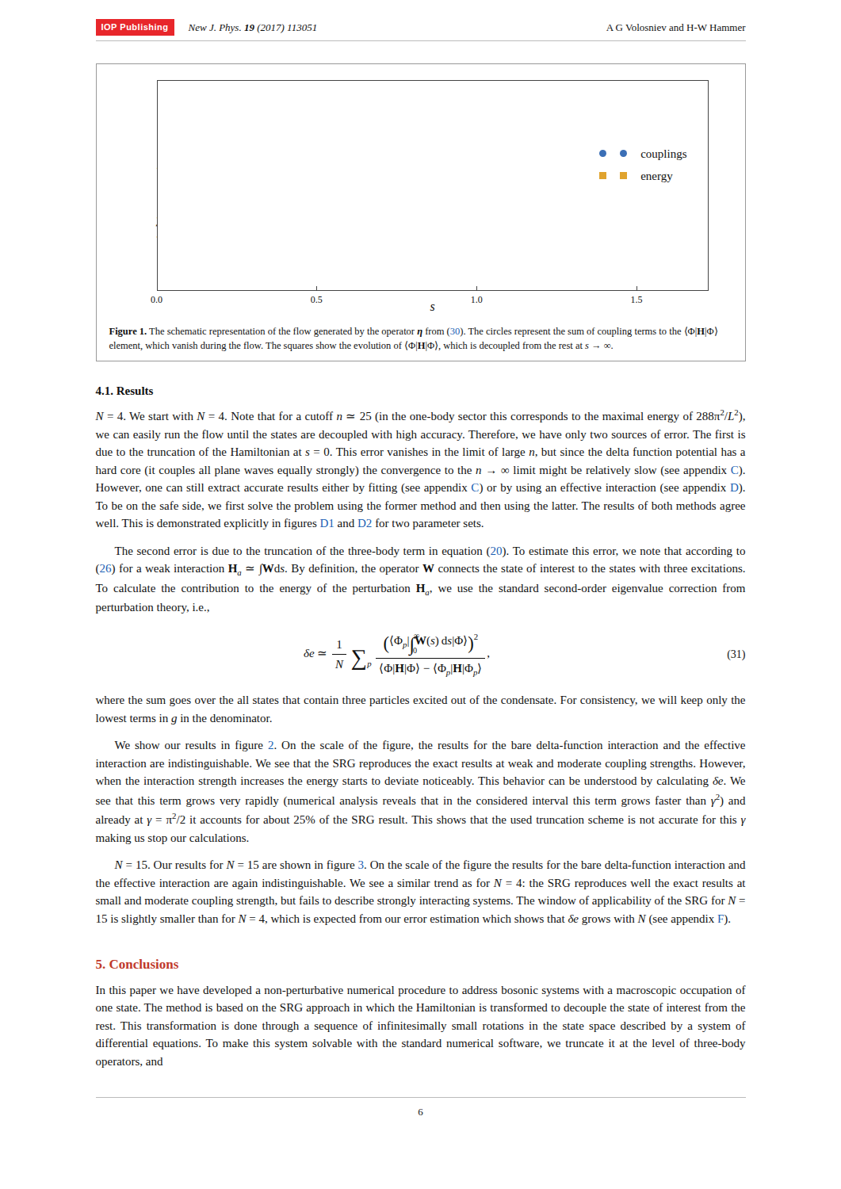IOP Publishing
New J. Phys. 19 (2017) 113051
A G Volosniev and H-W Hammer
Arbitrary units
couplings
energy
0.0 0.5 1.0 1.5
s
Figure 1. The schematic representation of the flow generated by the operator η from (30). The circles represent the sum of coupling terms to the ⟨Φ|H|Φ⟩ element, which vanish during the flow. The squares show the evolution of ⟨Φ|H|Φ⟩, which is decoupled from the rest at s → ∞.
4.1. Results
N = 4. We start with N = 4. Note that for a cutoff n ≃ 25 (in the one-body sector this corresponds to the maximal energy of 288π2/L2), we can easily run the flow until the states are decoupled with high accuracy. Therefore, we have only two sources of error. The first is due to the truncation of the Hamiltonian at s = 0. This error vanishes in the limit of large n, but since the delta function potential has a hard core (it couples all plane waves equally strongly) the convergence to the n → ∞ limit might be relatively slow (see appendix C). However, one can still extract accurate results either by fitting (see appendix C) or by using an effective interaction (see appendix D). To be on the safe side, we first solve the problem using the former method and then using the latter. The results of both methods agree well. This is demonstrated explicitly in figures D1 and D2 for two parameter sets.
The second error is due to the truncation of the three-body term in equation (20). To estimate this error, we note that according to (26) for a weak interaction Ha ≃ ∫Wds. By definition, the operator W connects the state of interest to the states with three excitations. To calculate the contribution to the energy of the perturbation Ha, we use the standard second-order eigenvalue correction from perturbation theory, i.e.,
δe ≃ 1 N ∑p (⟨Φp|∫∞0 W(s) ds|Φ⟩)2 ⟨Φ|H|Φ⟩ − ⟨Φp|H|Φp⟩ ,
(31)
where the sum goes over the all states that contain three particles excited out of the condensate. For consistency, we will keep only the lowest terms in g in the denominator.
We show our results in figure 2. On the scale of the figure, the results for the bare delta-function interaction and the effective interaction are indistinguishable. We see that the SRG reproduces the exact results at weak and moderate coupling strengths. However, when the interaction strength increases the energy starts to deviate noticeably. This behavior can be understood by calculating δe. We see that this term grows very rapidly (numerical analysis reveals that in the considered interval this term grows faster than γ2) and already at γ = π2/2 it accounts for about 25% of the SRG result. This shows that the used truncation scheme is not accurate for this γ making us stop our calculations.
N = 15. Our results for N = 15 are shown in figure 3. On the scale of the figure the results for the bare delta-function interaction and the effective interaction are again indistinguishable. We see a similar trend as for N = 4: the SRG reproduces well the exact results at small and moderate coupling strength, but fails to describe strongly interacting systems. The window of applicability of the SRG for N = 15 is slightly smaller than for N = 4, which is expected from our error estimation which shows that δe grows with N (see appendix F).
5. Conclusions
In this paper we have developed a non-perturbative numerical procedure to address bosonic systems with a macroscopic occupation of one state. The method is based on the SRG approach in which the Hamiltonian is transformed to decouple the state of interest from the rest. This transformation is done through a sequence of infinitesimally small rotations in the state space described by a system of differential equations. To make this system solvable with the standard numerical software, we truncate it at the level of three-body operators, and
6